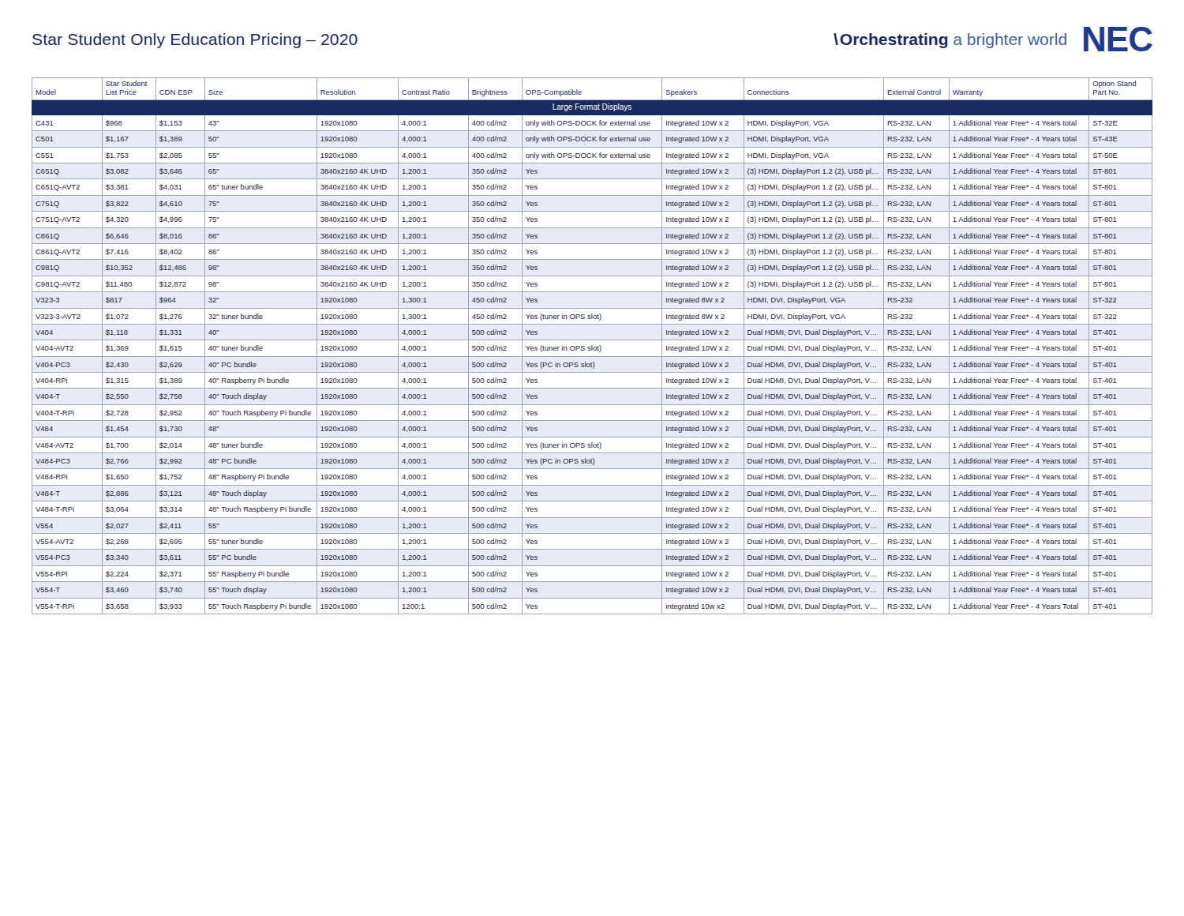Star Student Only Education Pricing – 2020
\Orchestrating a brighter world
NEC
| Model | Star Student List Price | CDN ESP | Size | Resolution | Contrast Ratio | Brightness | OPS-Compatible | Speakers | Connections | External Control | Warranty | Option Stand Part No. |
| --- | --- | --- | --- | --- | --- | --- | --- | --- | --- | --- | --- | --- |
| Large Format Displays |
| C431 | $968 | $1,153 | 43" | 1920x1080 | 4,000:1 | 400 cd/m2 | only with OPS-DOCK for external use | Integrated 10W x 2 | HDMI, DisplayPort, VGA | RS-232, LAN | 1 Additional Year Free* - 4 Years total | ST-32E |
| C501 | $1,167 | $1,389 | 50" | 1920x1080 | 4,000:1 | 400 cd/m2 | only with OPS-DOCK for external use | Integrated 10W x 2 | HDMI, DisplayPort, VGA | RS-232, LAN | 1 Additional Year Free* - 4 Years total | ST-43E |
| C551 | $1,753 | $2,085 | 55" | 1920x1080 | 4,000:1 | 400 cd/m2 | only with OPS-DOCK for external use | Integrated 10W x 2 | HDMI, DisplayPort, VGA | RS-232, LAN | 1 Additional Year Free* - 4 Years total | ST-50E |
| C651Q | $3,082 | $3,646 | 65" | 3840x2160 4K UHD | 1,200:1 | 350 cd/m2 | Yes | Integrated 10W x 2 | (3) HDMI, DisplayPort 1.2 (2), USB player | RS-232, LAN | 1 Additional Year Free* - 4 Years total | ST-801 |
| C651Q-AVT2 | $3,381 | $4,031 | 65" tuner bundle | 3840x2160 4K UHD | 1,200:1 | 350 cd/m2 | Yes | Integrated 10W x 2 | (3) HDMI, DisplayPort 1.2 (2), USB player | RS-232, LAN | 1 Additional Year Free* - 4 Years total | ST-801 |
| C751Q | $3,822 | $4,610 | 75" | 3840x2160 4K UHD | 1,200:1 | 350 cd/m2 | Yes | Integrated 10W x 2 | (3) HDMI, DisplayPort 1.2 (2), USB player | RS-232, LAN | 1 Additional Year Free* - 4 Years total | ST-801 |
| C751Q-AVT2 | $4,320 | $4,996 | 75" | 3840x2160 4K UHD | 1,200:1 | 350 cd/m2 | Yes | Integrated 10W x 2 | (3) HDMI, DisplayPort 1.2 (2), USB player | RS-232, LAN | 1 Additional Year Free* - 4 Years total | ST-801 |
| C861Q | $6,646 | $8,016 | 86" | 3840x2160 4K UHD | 1,200:1 | 350 cd/m2 | Yes | Integrated 10W x 2 | (3) HDMI, DisplayPort 1.2 (2), USB player | RS-232, LAN | 1 Additional Year Free* - 4 Years total | ST-801 |
| C861Q-AVT2 | $7,416 | $8,402 | 86" | 3840x2160 4K UHD | 1,200:1 | 350 cd/m2 | Yes | Integrated 10W x 2 | (3) HDMI, DisplayPort 1.2 (2), USB player | RS-232, LAN | 1 Additional Year Free* - 4 Years total | ST-801 |
| C981Q | $10,352 | $12,486 | 98" | 3840x2160 4K UHD | 1,200:1 | 350 cd/m2 | Yes | Integrated 10W x 2 | (3) HDMI, DisplayPort 1.2 (2), USB player | RS-232, LAN | 1 Additional Year Free* - 4 Years total | ST-801 |
| C981Q-AVT2 | $11,480 | $12,872 | 98" | 3840x2160 4K UHD | 1,200:1 | 350 cd/m2 | Yes | Integrated 10W x 2 | (3) HDMI, DisplayPort 1.2 (2), USB player | RS-232, LAN | 1 Additional Year Free* - 4 Years total | ST-801 |
| V323-3 | $817 | $964 | 32" | 1920x1080 | 1,300:1 | 450 cd/m2 | Yes | Integrated 8W x 2 | HDMI, DVI, DisplayPort, VGA | RS-232 | 1 Additional Year Free* - 4 Years total | ST-322 |
| V323-3-AVT2 | $1,072 | $1,276 | 32" tuner bundle | 1920x1080 | 1,300:1 | 450 cd/m2 | Yes (tuner in OPS slot) | Integrated 8W x 2 | HDMI, DVI, DisplayPort, VGA | RS-232 | 1 Additional Year Free* - 4 Years total | ST-322 |
| V404 | $1,118 | $1,331 | 40" | 1920x1080 | 4,000:1 | 500 cd/m2 | Yes | Integrated 10W x 2 | Dual HDMI, DVI, Dual DisplayPort, VGA | RS-232, LAN | 1 Additional Year Free* - 4 Years total | ST-401 |
| V404-AVT2 | $1,369 | $1,615 | 40" tuner bundle | 1920x1080 | 4,000:1 | 500 cd/m2 | Yes (tuner in OPS slot) | Integrated 10W x 2 | Dual HDMI, DVI, Dual DisplayPort, VGA | RS-232, LAN | 1 Additional Year Free* - 4 Years total | ST-401 |
| V404-PC3 | $2,430 | $2,629 | 40" PC bundle | 1920x1080 | 4,000:1 | 500 cd/m2 | Yes (PC in OPS slot) | Integrated 10W x 2 | Dual HDMI, DVI, Dual DisplayPort, VGA | RS-232, LAN | 1 Additional Year Free* - 4 Years total | ST-401 |
| V404-RPi | $1,315 | $1,389 | 40" Raspberry Pi bundle | 1920x1080 | 4,000:1 | 500 cd/m2 | Yes | Integrated 10W x 2 | Dual HDMI, DVI, Dual DisplayPort, VGA | RS-232, LAN | 1 Additional Year Free* - 4 Years total | ST-401 |
| V404-T | $2,550 | $2,758 | 40" Touch display | 1920x1080 | 4,000:1 | 500 cd/m2 | Yes | Integrated 10W x 2 | Dual HDMI, DVI, Dual DisplayPort, VGA | RS-232, LAN | 1 Additional Year Free* - 4 Years total | ST-401 |
| V404-T-RPi | $2,728 | $2,952 | 40" Touch Raspberry Pi bundle | 1920x1080 | 4,000:1 | 500 cd/m2 | Yes | Integrated 10W x 2 | Dual HDMI, DVI, Dual DisplayPort, VGA | RS-232, LAN | 1 Additional Year Free* - 4 Years total | ST-401 |
| V484 | $1,454 | $1,730 | 48" | 1920x1080 | 4,000:1 | 500 cd/m2 | Yes | Integrated 10W x 2 | Dual HDMI, DVI, Dual DisplayPort, VGA | RS-232, LAN | 1 Additional Year Free* - 4 Years total | ST-401 |
| V484-AVT2 | $1,700 | $2,014 | 48" tuner bundle | 1920x1080 | 4,000:1 | 500 cd/m2 | Yes (tuner in OPS slot) | Integrated 10W x 2 | Dual HDMI, DVI, Dual DisplayPort, VGA | RS-232, LAN | 1 Additional Year Free* - 4 Years total | ST-401 |
| V484-PC3 | $2,766 | $2,992 | 48" PC bundle | 1920x1080 | 4,000:1 | 500 cd/m2 | Yes (PC in OPS slot) | Integrated 10W x 2 | Dual HDMI, DVI, Dual DisplayPort, VGA | RS-232, LAN | 1 Additional Year Free* - 4 Years total | ST-401 |
| V484-RPi | $1,650 | $1,752 | 48" Raspberry Pi bundle | 1920x1080 | 4,000:1 | 500 cd/m2 | Yes | Integrated 10W x 2 | Dual HDMI, DVI, Dual DisplayPort, VGA | RS-232, LAN | 1 Additional Year Free* - 4 Years total | ST-401 |
| V484-T | $2,886 | $3,121 | 48" Touch display | 1920x1080 | 4,000:1 | 500 cd/m2 | Yes | Integrated 10W x 2 | Dual HDMI, DVI, Dual DisplayPort, VGA | RS-232, LAN | 1 Additional Year Free* - 4 Years total | ST-401 |
| V484-T-RPi | $3,064 | $3,314 | 48" Touch Raspberry Pi bundle | 1920x1080 | 4,000:1 | 500 cd/m2 | Yes | Integrated 10W x 2 | Dual HDMI, DVI, Dual DisplayPort, VGA | RS-232, LAN | 1 Additional Year Free* - 4 Years total | ST-401 |
| V554 | $2,027 | $2,411 | 55" | 1920x1080 | 1,200:1 | 500 cd/m2 | Yes | Integrated 10W x 2 | Dual HDMI, DVI, Dual DisplayPort, VGA | RS-232, LAN | 1 Additional Year Free* - 4 Years total | ST-401 |
| V554-AVT2 | $2,268 | $2,695 | 55" tuner bundle | 1920x1080 | 1,200:1 | 500 cd/m2 | Yes | Integrated 10W x 2 | Dual HDMI, DVI, Dual DisplayPort, VGA | RS-232, LAN | 1 Additional Year Free* - 4 Years total | ST-401 |
| V554-PC3 | $3,340 | $3,611 | 55" PC bundle | 1920x1080 | 1,200:1 | 500 cd/m2 | Yes | Integrated 10W x 2 | Dual HDMI, DVI, Dual DisplayPort, VGA | RS-232, LAN | 1 Additional Year Free* - 4 Years total | ST-401 |
| V554-RPi | $2,224 | $2,371 | 55" Raspberry Pi bundle | 1920x1080 | 1,200:1 | 500 cd/m2 | Yes | Integrated 10W x 2 | Dual HDMI, DVI, Dual DisplayPort, VGA | RS-232, LAN | 1 Additional Year Free* - 4 Years total | ST-401 |
| V554-T | $3,460 | $3,740 | 55" Touch display | 1920x1080 | 1,200:1 | 500 cd/m2 | Yes | Integrated 10W x 2 | Dual HDMI, DVI, Dual DisplayPort, VGA | RS-232, LAN | 1 Additional Year Free* - 4 Years total | ST-401 |
| V554-T-RPi | $3,658 | $3,933 | 55" Touch Raspberry Pi bundle | 1920x1080 | 1200:1 | 500 cd/m2 | Yes | integrated 10w x2 | Dual HDMI, DVI, Dual DisplayPort, VGA | RS-232, LAN | 1 Additional Year Free* - 4 Years Total | ST-401 |